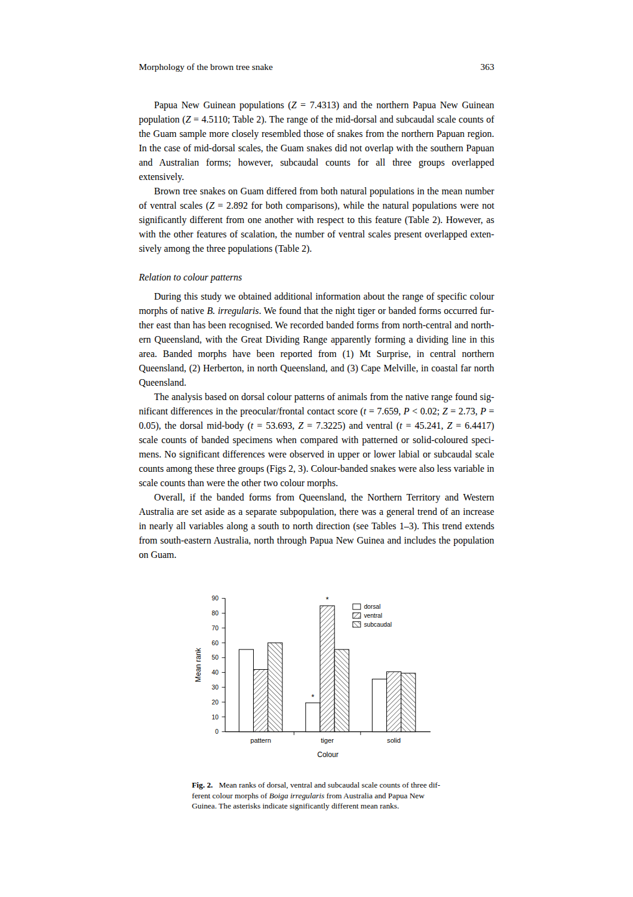Morphology of the brown tree snake 363
Papua New Guinean populations (Z = 7.4313) and the northern Papua New Guinean population (Z = 4.5110; Table 2). The range of the mid-dorsal and subcaudal scale counts of the Guam sample more closely resembled those of snakes from the northern Papuan region. In the case of mid-dorsal scales, the Guam snakes did not overlap with the southern Papuan and Australian forms; however, subcaudal counts for all three groups overlapped extensively.
Brown tree snakes on Guam differed from both natural populations in the mean number of ventral scales (Z = 2.892 for both comparisons), while the natural populations were not significantly different from one another with respect to this feature (Table 2). However, as with the other features of scalation, the number of ventral scales present overlapped extensively among the three populations (Table 2).
Relation to colour patterns
During this study we obtained additional information about the range of specific colour morphs of native B. irregularis. We found that the night tiger or banded forms occurred further east than has been recognised. We recorded banded forms from north-central and northern Queensland, with the Great Dividing Range apparently forming a dividing line in this area. Banded morphs have been reported from (1) Mt Surprise, in central northern Queensland, (2) Herberton, in north Queensland, and (3) Cape Melville, in coastal far north Queensland.
The analysis based on dorsal colour patterns of animals from the native range found significant differences in the preocular/frontal contact score (t = 7.659, P < 0.02; Z = 2.73, P = 0.05), the dorsal mid-body (t = 53.693, Z = 7.3225) and ventral (t = 45.241, Z = 6.4417) scale counts of banded specimens when compared with patterned or solid-coloured specimens. No significant differences were observed in upper or lower labial or subcaudal scale counts among these three groups (Figs 2, 3). Colour-banded snakes were also less variable in scale counts than were the other two colour morphs.
Overall, if the banded forms from Queensland, the Northern Territory and Western Australia are set aside as a separate subpopulation, there was a general trend of an increase in nearly all variables along a south to north direction (see Tables 1–3). This trend extends from south-eastern Australia, north through Papua New Guinea and includes the population on Guam.
90 80 70 60 50 40 30 20 10 0 Mean rank * * pattern tiger solid Colour dorsal ventral subcaudal
Fig. 2. Mean ranks of dorsal, ventral and subcaudal scale counts of three different colour morphs of Boiga irregularis from Australia and Papua New Guinea. The asterisks indicate significantly different mean ranks.